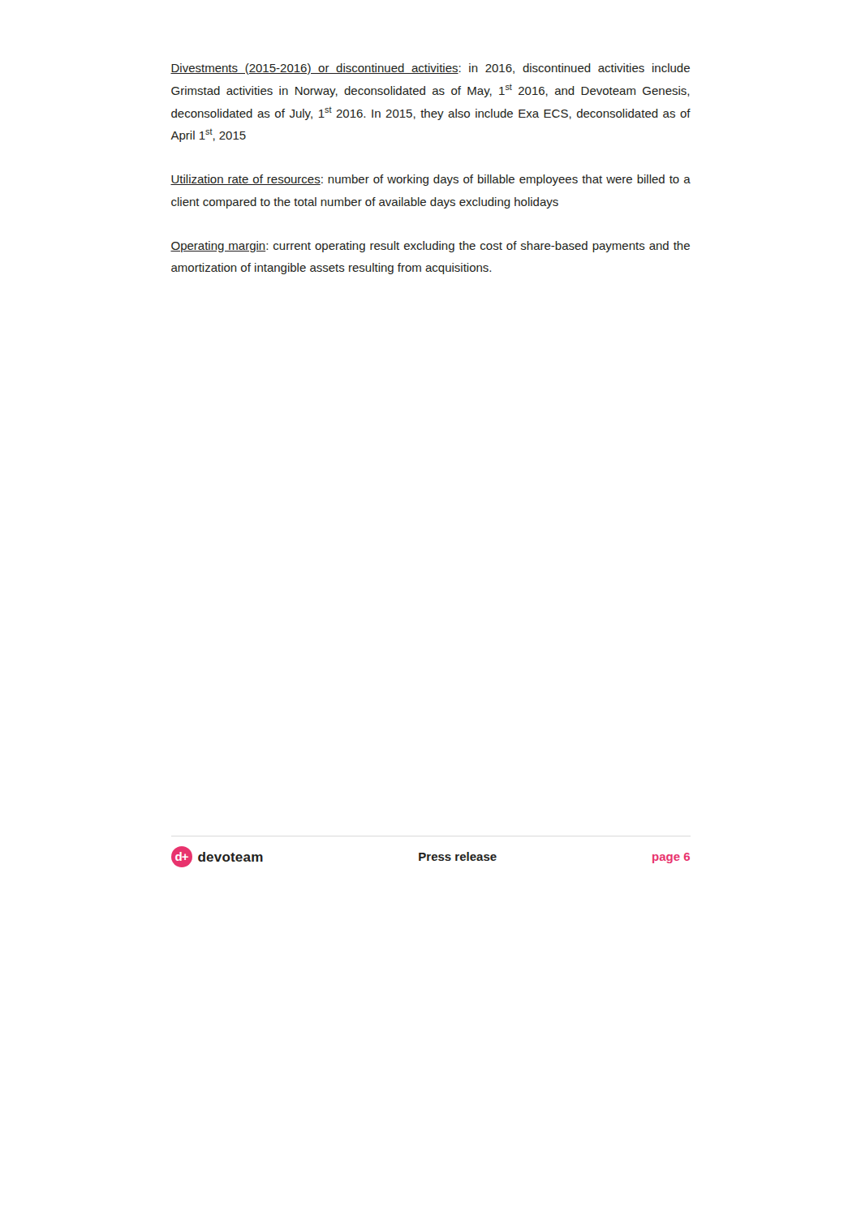Divestments (2015-2016) or discontinued activities: in 2016, discontinued activities include Grimstad activities in Norway, deconsolidated as of May, 1st 2016, and Devoteam Genesis, deconsolidated as of July, 1st 2016. In 2015, they also include Exa ECS, deconsolidated as of April 1st, 2015
Utilization rate of resources: number of working days of billable employees that were billed to a client compared to the total number of available days excluding holidays
Operating margin: current operating result excluding the cost of share-based payments and the amortization of intangible assets resulting from acquisitions.
d+
devoteam
Press release
page 6